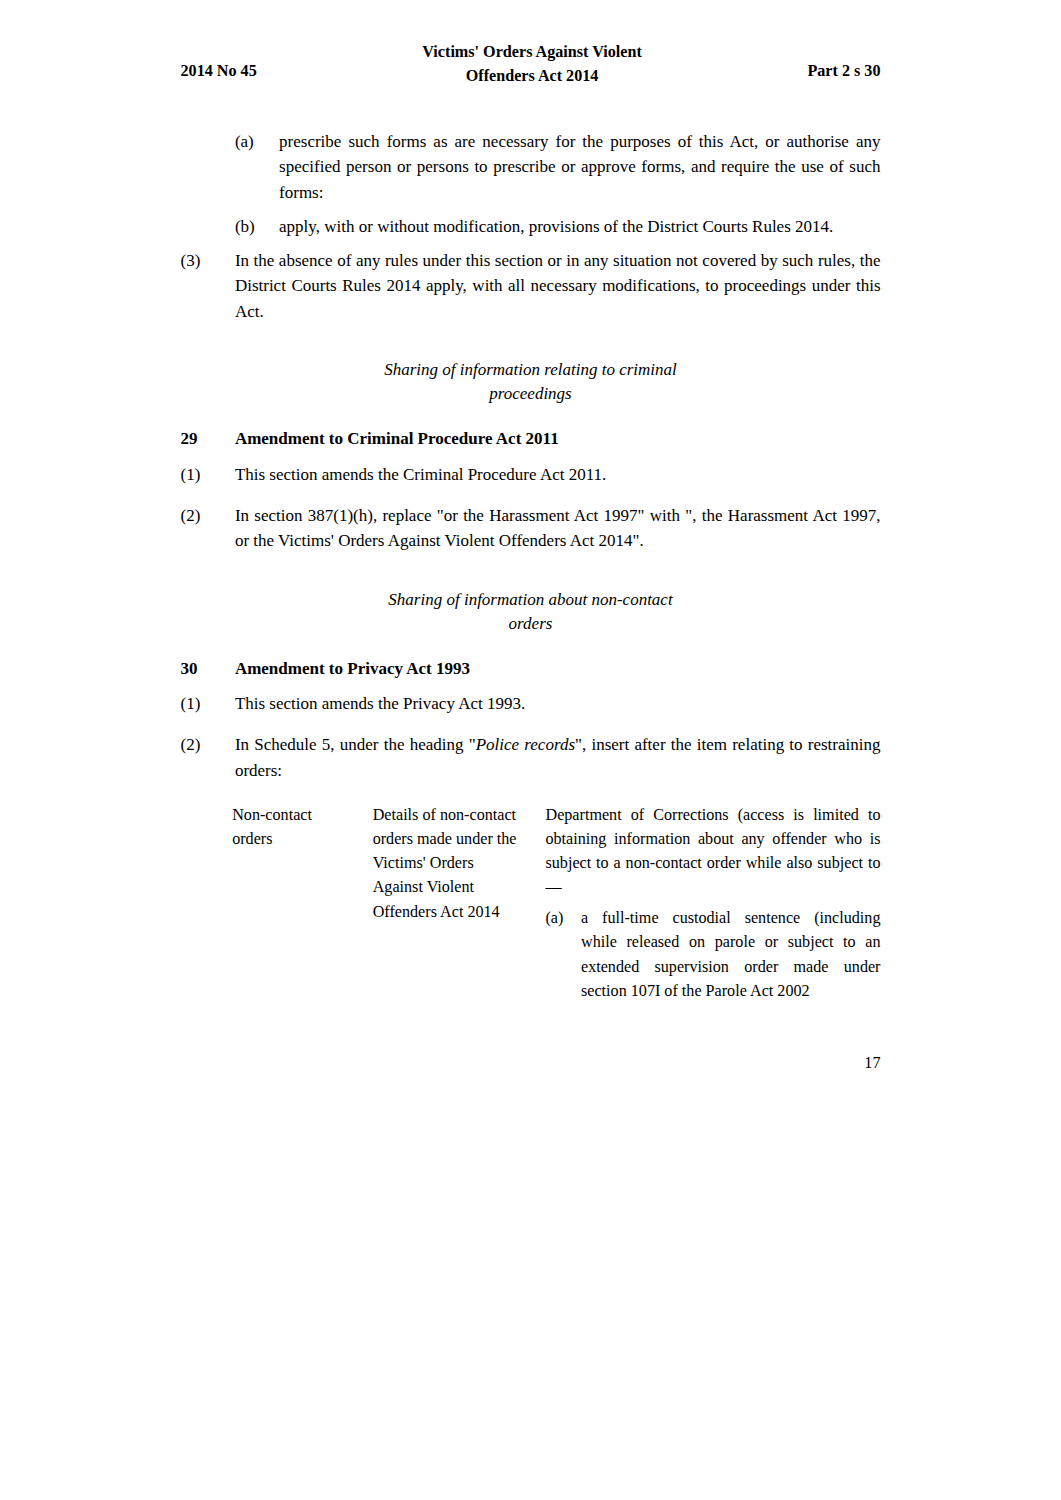2014 No 45
Victims' Orders Against Violent
Offenders Act 2014
Part 2 s 30
(a)
prescribe such forms as are necessary for the purposes of this Act, or authorise any specified person or persons to prescribe or approve forms, and require the use of such forms:
(b)
apply, with or without modification, provisions of the District Courts Rules 2014.
(3)
In the absence of any rules under this section or in any situation not covered by such rules, the District Courts Rules 2014 apply, with all necessary modifications, to proceedings under this Act.
Sharing of information relating to criminal
proceedings
29
Amendment to Criminal Procedure Act 2011
(1)
This section amends the Criminal Procedure Act 2011.
(2)
In section 387(1)(h), replace "or the Harassment Act 1997" with ", the Harassment Act 1997, or the Victims' Orders Against Violent Offenders Act 2014".
Sharing of information about non-contact
orders
30
Amendment to Privacy Act 1993
(1)
This section amends the Privacy Act 1993.
(2)
In Schedule 5, under the heading "Police records", insert after the item relating to restraining orders:
Non-contact orders
Details of non-contact orders made under the Victims' Orders Against Violent Offenders Act 2014
Department of Corrections (access is limited to obtaining information about any offender who is subject to a non-contact order while also subject to—
(a)
a full-time custodial sentence (including while released on parole or subject to an extended supervision order made under section 107I of the Parole Act 2002
17